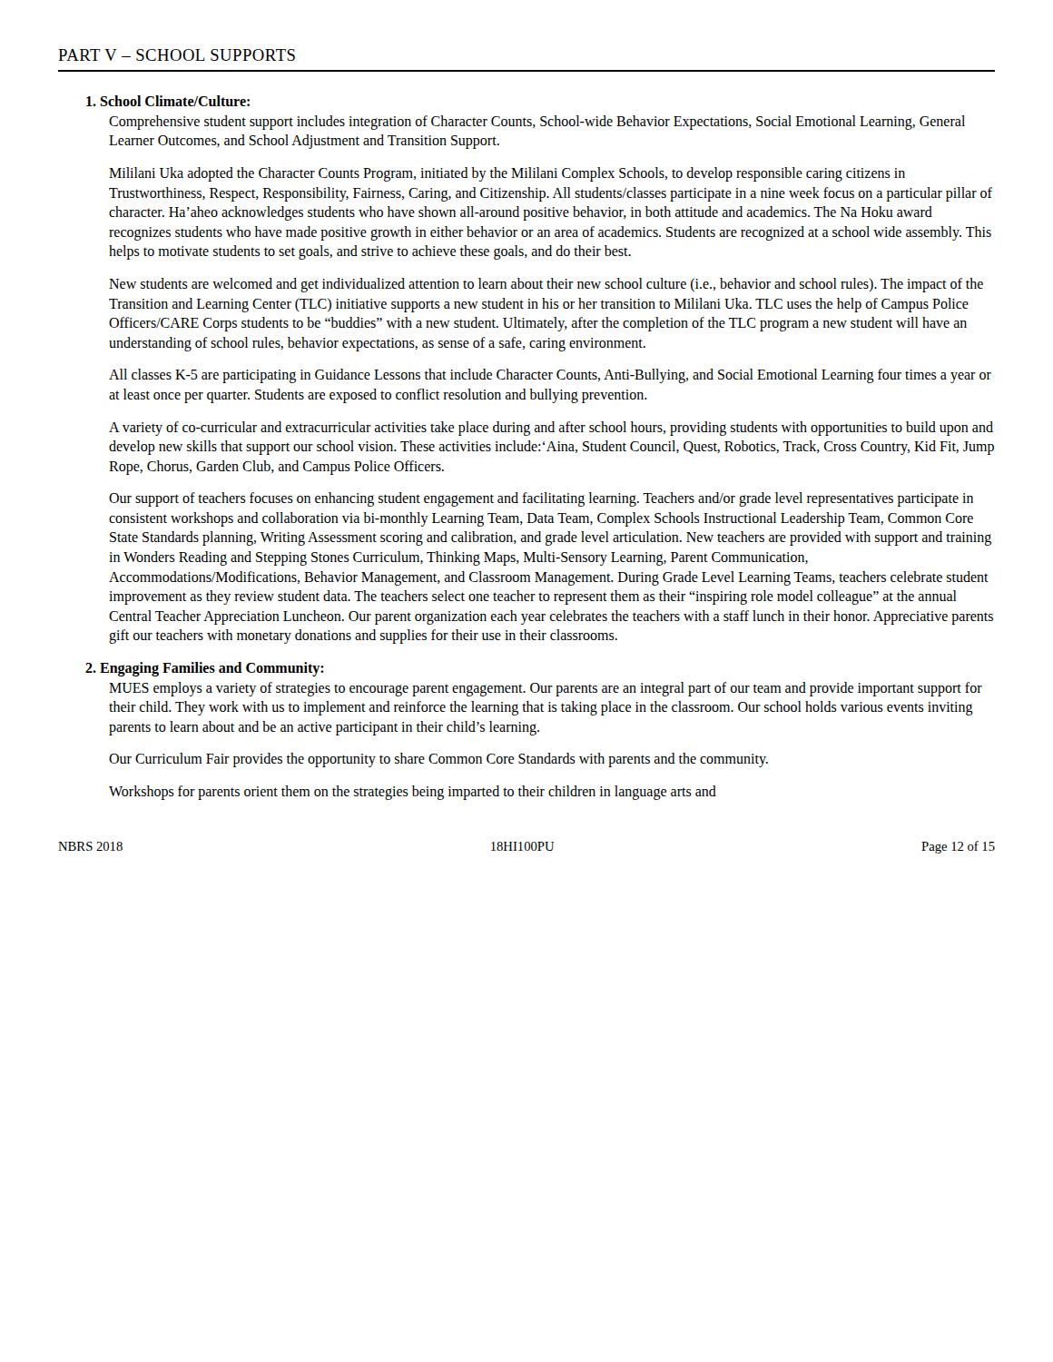PART V – SCHOOL SUPPORTS
School Climate/Culture:
Comprehensive student support includes integration of Character Counts, School-wide Behavior Expectations, Social Emotional Learning, General Learner Outcomes, and School Adjustment and Transition Support.
Mililani Uka adopted the Character Counts Program, initiated by the Mililani Complex Schools, to develop responsible caring citizens in Trustworthiness, Respect, Responsibility, Fairness, Caring, and Citizenship. All students/classes participate in a nine week focus on a particular pillar of character. Ha’aheo acknowledges students who have shown all-around positive behavior, in both attitude and academics. The Na Hoku award recognizes students who have made positive growth in either behavior or an area of academics. Students are recognized at a school wide assembly. This helps to motivate students to set goals, and strive to achieve these goals, and do their best.
New students are welcomed and get individualized attention to learn about their new school culture (i.e., behavior and school rules). The impact of the Transition and Learning Center (TLC) initiative supports a new student in his or her transition to Mililani Uka. TLC uses the help of Campus Police Officers/CARE Corps students to be “buddies” with a new student. Ultimately, after the completion of the TLC program a new student will have an understanding of school rules, behavior expectations, as sense of a safe, caring environment.
All classes K-5 are participating in Guidance Lessons that include Character Counts, Anti-Bullying, and Social Emotional Learning four times a year or at least once per quarter. Students are exposed to conflict resolution and bullying prevention.
A variety of co-curricular and extracurricular activities take place during and after school hours, providing students with opportunities to build upon and develop new skills that support our school vision. These activities include:‘Aina, Student Council, Quest, Robotics, Track, Cross Country, Kid Fit, Jump Rope, Chorus, Garden Club, and Campus Police Officers.
Our support of teachers focuses on enhancing student engagement and facilitating learning. Teachers and/or grade level representatives participate in consistent workshops and collaboration via bi-monthly Learning Team, Data Team, Complex Schools Instructional Leadership Team, Common Core State Standards planning, Writing Assessment scoring and calibration, and grade level articulation. New teachers are provided with support and training in Wonders Reading and Stepping Stones Curriculum, Thinking Maps, Multi-Sensory Learning, Parent Communication, Accommodations/Modifications, Behavior Management, and Classroom Management. During Grade Level Learning Teams, teachers celebrate student improvement as they review student data. The teachers select one teacher to represent them as their “inspiring role model colleague” at the annual Central Teacher Appreciation Luncheon. Our parent organization each year celebrates the teachers with a staff lunch in their honor. Appreciative parents gift our teachers with monetary donations and supplies for their use in their classrooms.
Engaging Families and Community:
MUES employs a variety of strategies to encourage parent engagement. Our parents are an integral part of our team and provide important support for their child. They work with us to implement and reinforce the learning that is taking place in the classroom. Our school holds various events inviting parents to learn about and be an active participant in their child’s learning.
Our Curriculum Fair provides the opportunity to share Common Core Standards with parents and the community.
Workshops for parents orient them on the strategies being imparted to their children in language arts and
NBRS 2018 18HI100PU Page 12 of 15